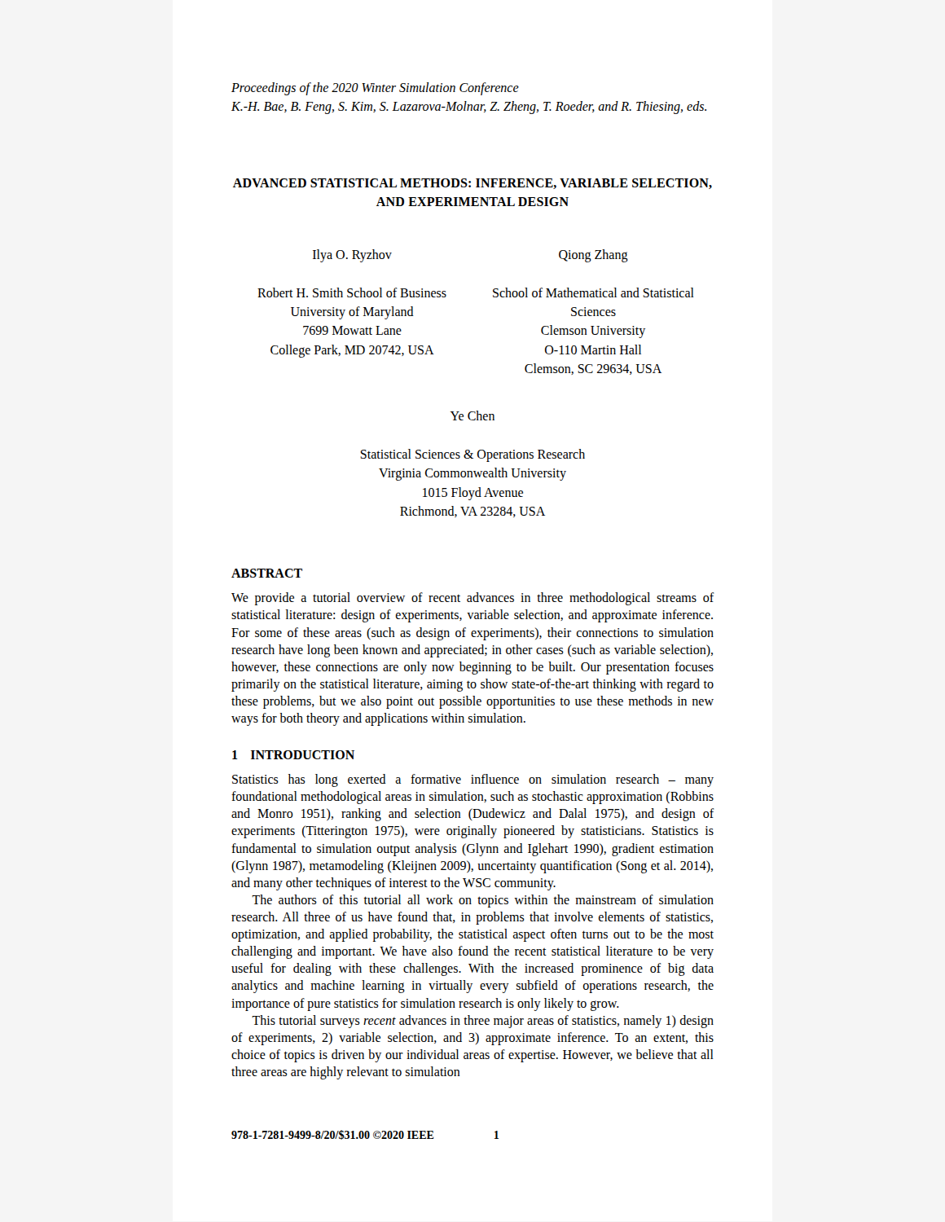Proceedings of the 2020 Winter Simulation Conference
K.-H. Bae, B. Feng, S. Kim, S. Lazarova-Molnar, Z. Zheng, T. Roeder, and R. Thiesing, eds.
Advanced Statistical Methods: Inference, Variable Selection, and Experimental Design
| Ilya O. Ryzhov | Qiong Zhang |
| Robert H. Smith School of Business University of Maryland 7699 Mowatt Lane College Park, MD 20742, USA | School of Mathematical and Statistical Sciences Clemson University O-110 Martin Hall Clemson, SC 29634, USA |
Ye Chen
Statistical Sciences & Operations Research
Virginia Commonwealth University
1015 Floyd Avenue
Richmond, VA 23284, USA
Abstract
We provide a tutorial overview of recent advances in three methodological streams of statistical literature: design of experiments, variable selection, and approximate inference. For some of these areas (such as design of experiments), their connections to simulation research have long been known and appreciated; in other cases (such as variable selection), however, these connections are only now beginning to be built. Our presentation focuses primarily on the statistical literature, aiming to show state-of-the-art thinking with regard to these problems, but we also point out possible opportunities to use these methods in new ways for both theory and applications within simulation.
1 Introduction
Statistics has long exerted a formative influence on simulation research – many foundational methodological areas in simulation, such as stochastic approximation (Robbins and Monro 1951), ranking and selection (Dudewicz and Dalal 1975), and design of experiments (Titterington 1975), were originally pioneered by statisticians. Statistics is fundamental to simulation output analysis (Glynn and Iglehart 1990), gradient estimation (Glynn 1987), metamodeling (Kleijnen 2009), uncertainty quantification (Song et al. 2014), and many other techniques of interest to the WSC community.
The authors of this tutorial all work on topics within the mainstream of simulation research. All three of us have found that, in problems that involve elements of statistics, optimization, and applied probability, the statistical aspect often turns out to be the most challenging and important. We have also found the recent statistical literature to be very useful for dealing with these challenges. With the increased prominence of big data analytics and machine learning in virtually every subfield of operations research, the importance of pure statistics for simulation research is only likely to grow.
This tutorial surveys recent advances in three major areas of statistics, namely 1) design of experiments, 2) variable selection, and 3) approximate inference. To an extent, this choice of topics is driven by our individual areas of expertise. However, we believe that all three areas are highly relevant to simulation
978-1-7281-9499-8/20/$31.00 ©2020 IEEE 1